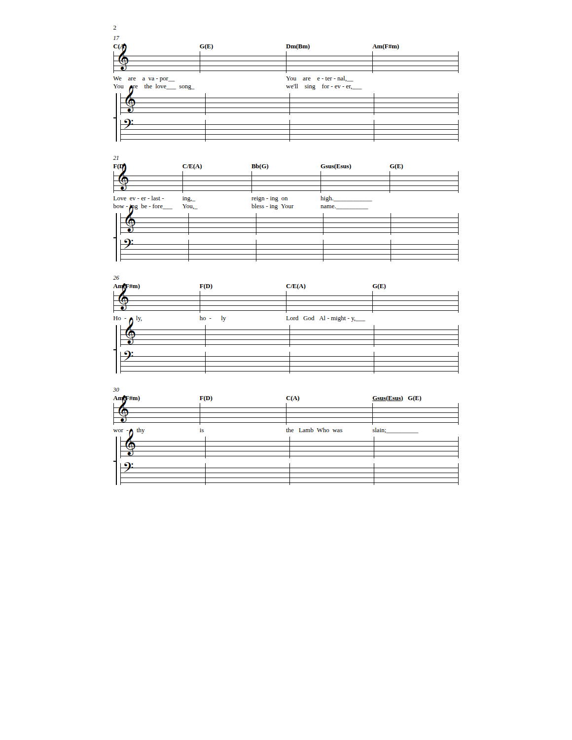2
17
C(A) G(E) Dm(Bm) Am(F#m)
We are a va - por__ You are e - ter - nal,__
You are the love___ song_ we'll sing for - ev - er,___
21
F(D) C/E(A) Bb(G) Gsus(Esus) G(E)
Love ev - er - last - ing,_ reign - ing on high.____________
bow - ing be - fore___ You,_ bless - ing Your name.__________
26
Am(F#m) F(D) C/E(A) G(E)
Ho - ly, ho - ly Lord God Al - might - y,___
30
Am(F#m) F(D) C(A) Gsus(Esus) G(E)
wor - thy is the Lamb Who was slain;__________
Lyrics, verse 1: We are a vapor, You are eternal, Love everlasting, reigning on high. Holy, holy Lord God Almighty, worthy is the Lamb Who was slain; Verse 2: You are the love song we'll sing forever, bowing before You, blessing Your name.